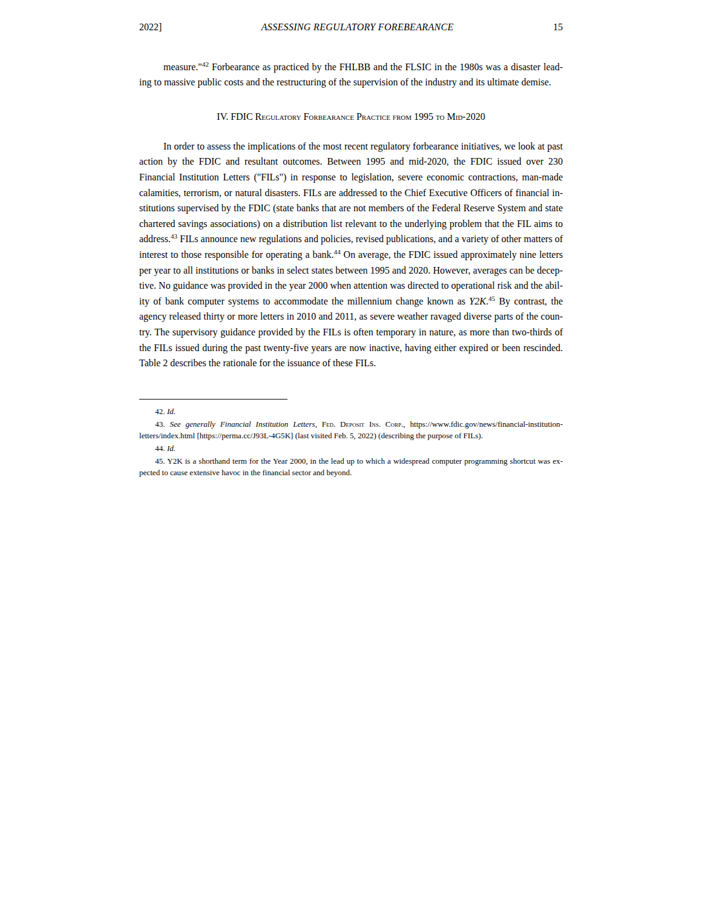2022] Assessing Regulatory Forebearance 15
measure."42 Forbearance as practiced by the FHLBB and the FLSIC in the 1980s was a disaster leading to massive public costs and the restructuring of the supervision of the industry and its ultimate demise.
IV. FDIC Regulatory Forbearance Practice from 1995 to Mid-2020
In order to assess the implications of the most recent regulatory forbearance initiatives, we look at past action by the FDIC and resultant outcomes. Between 1995 and mid-2020, the FDIC issued over 230 Financial Institution Letters ("FILs") in response to legislation, severe economic contractions, man-made calamities, terrorism, or natural disasters. FILs are addressed to the Chief Executive Officers of financial institutions supervised by the FDIC (state banks that are not members of the Federal Reserve System and state chartered savings associations) on a distribution list relevant to the underlying problem that the FIL aims to address.43 FILs announce new regulations and policies, revised publications, and a variety of other matters of interest to those responsible for operating a bank.44 On average, the FDIC issued approximately nine letters per year to all institutions or banks in select states between 1995 and 2020. However, averages can be deceptive. No guidance was provided in the year 2000 when attention was directed to operational risk and the ability of bank computer systems to accommodate the millennium change known as Y2K.45 By contrast, the agency released thirty or more letters in 2010 and 2011, as severe weather ravaged diverse parts of the country. The supervisory guidance provided by the FILs is often temporary in nature, as more than two-thirds of the FILs issued during the past twenty-five years are now inactive, having either expired or been rescinded. Table 2 describes the rationale for the issuance of these FILs.
42. Id.
43. See generally Financial Institution Letters, Fed. Deposit Ins. Corp., https://www.fdic.gov/news/financial-institution-letters/index.html [https://perma.cc/J93L-4G5K] (last visited Feb. 5, 2022) (describing the purpose of FILs).
44. Id.
45. Y2K is a shorthand term for the Year 2000, in the lead up to which a widespread computer programming shortcut was expected to cause extensive havoc in the financial sector and beyond.